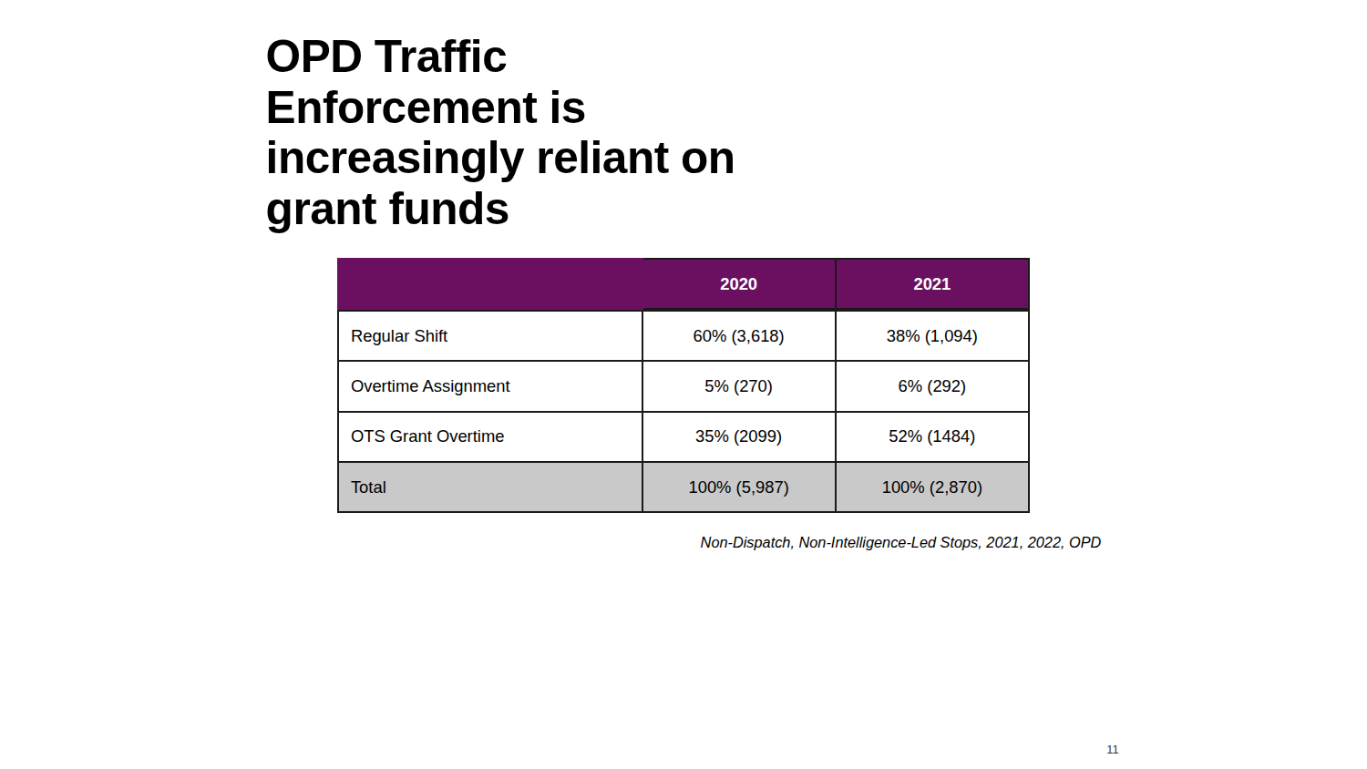OPD Traffic Enforcement is increasingly reliant on grant funds
Share and count of non-dispatch, non-intelligence-led stops by funding source, 2020 and 2021
| | 2020 | 2021 |
| --- | --- | --- |
| Regular Shift | 60% (3,618) | 38% (1,094) |
| Overtime Assignment | 5% (270) | 6% (292) |
| OTS Grant Overtime | 35% (2099) | 52% (1484) |
| Total | 100% (5,987) | 100% (2,870) |
Non-Dispatch, Non-Intelligence-Led Stops, 2021, 2022, OPD
11